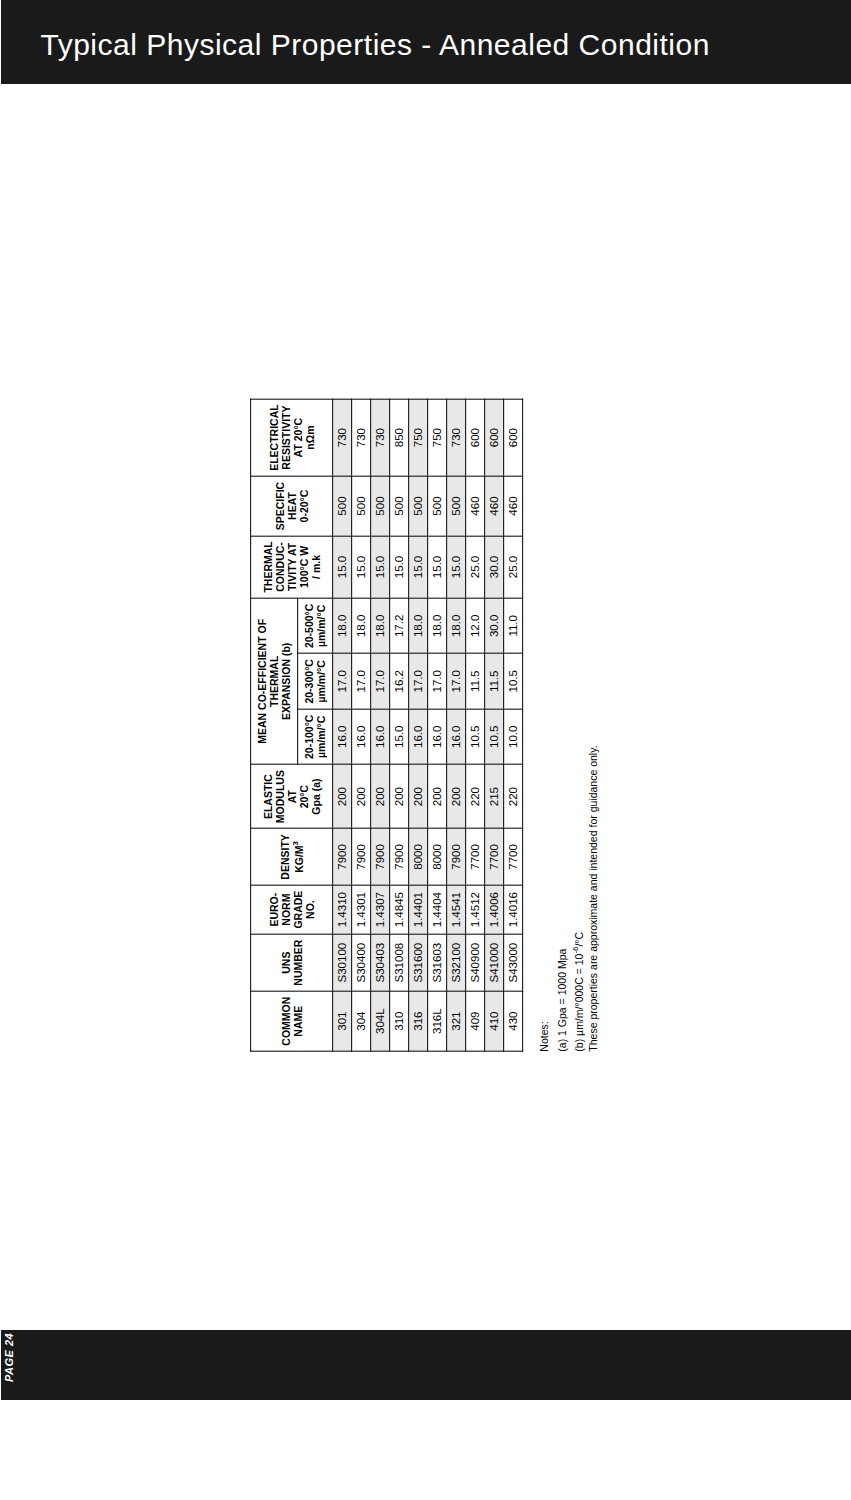Typical Physical Properties - Annealed Condition
| COMMON NAME | UNS NUMBER | EURO- NORM GRADE NO. | DENSITY KG/M 3 | ELASTIC MODULUS AT 20°C Gpa (a) | MEAN CO-EFFICIENT OF THERMAL EXPANSION (b) | THERMAL CONDUC- TIVITY AT 100°C W / m.k | SPECIFIC HEAT 0-20°C | ELECTRICAL RESISTIVITY AT 20°C nΩm |
| --- | --- | --- | --- | --- | --- | --- | --- | --- |
| 20-100°C µm/m/°C | 20-300°C µm/m/°C | 20-500°C µm/m/°C |
| 301 | S30100 | 1.4310 | 7900 | 200 | 16.0 | 17.0 | 18.0 | 15.0 | 500 | 730 |
| 304 | S30400 | 1.4301 | 7900 | 200 | 16.0 | 17.0 | 18.0 | 15.0 | 500 | 730 |
| 304L | S30403 | 1.4307 | 7900 | 200 | 16.0 | 17.0 | 18.0 | 15.0 | 500 | 730 |
| 310 | S31008 | 1.4845 | 7900 | 200 | 15.0 | 16.2 | 17.2 | 15.0 | 500 | 850 |
| 316 | S31600 | 1.4401 | 8000 | 200 | 16.0 | 17.0 | 18.0 | 15.0 | 500 | 750 |
| 316L | S31603 | 1.4404 | 8000 | 200 | 16.0 | 17.0 | 18.0 | 15.0 | 500 | 750 |
| 321 | S32100 | 1.4541 | 7900 | 200 | 16.0 | 17.0 | 18.0 | 15.0 | 500 | 730 |
| 409 | S40900 | 1.4512 | 7700 | 220 | 10.5 | 11.5 | 12.0 | 25.0 | 460 | 600 |
| 410 | S41000 | 1.4006 | 7700 | 215 | 10.5 | 11.5 | 30.0 | 30.0 | 460 | 600 |
| 430 | S43000 | 1.4016 | 7700 | 220 | 10.0 | 10.5 | 11.0 | 25.0 | 460 | 600 |
Notes:
(a) 1 Gpa = 1000 Mpa
(b) µm/m/°000C = 10-6/°C
These properties are approximate and intended for guidance only.
PAGE 24